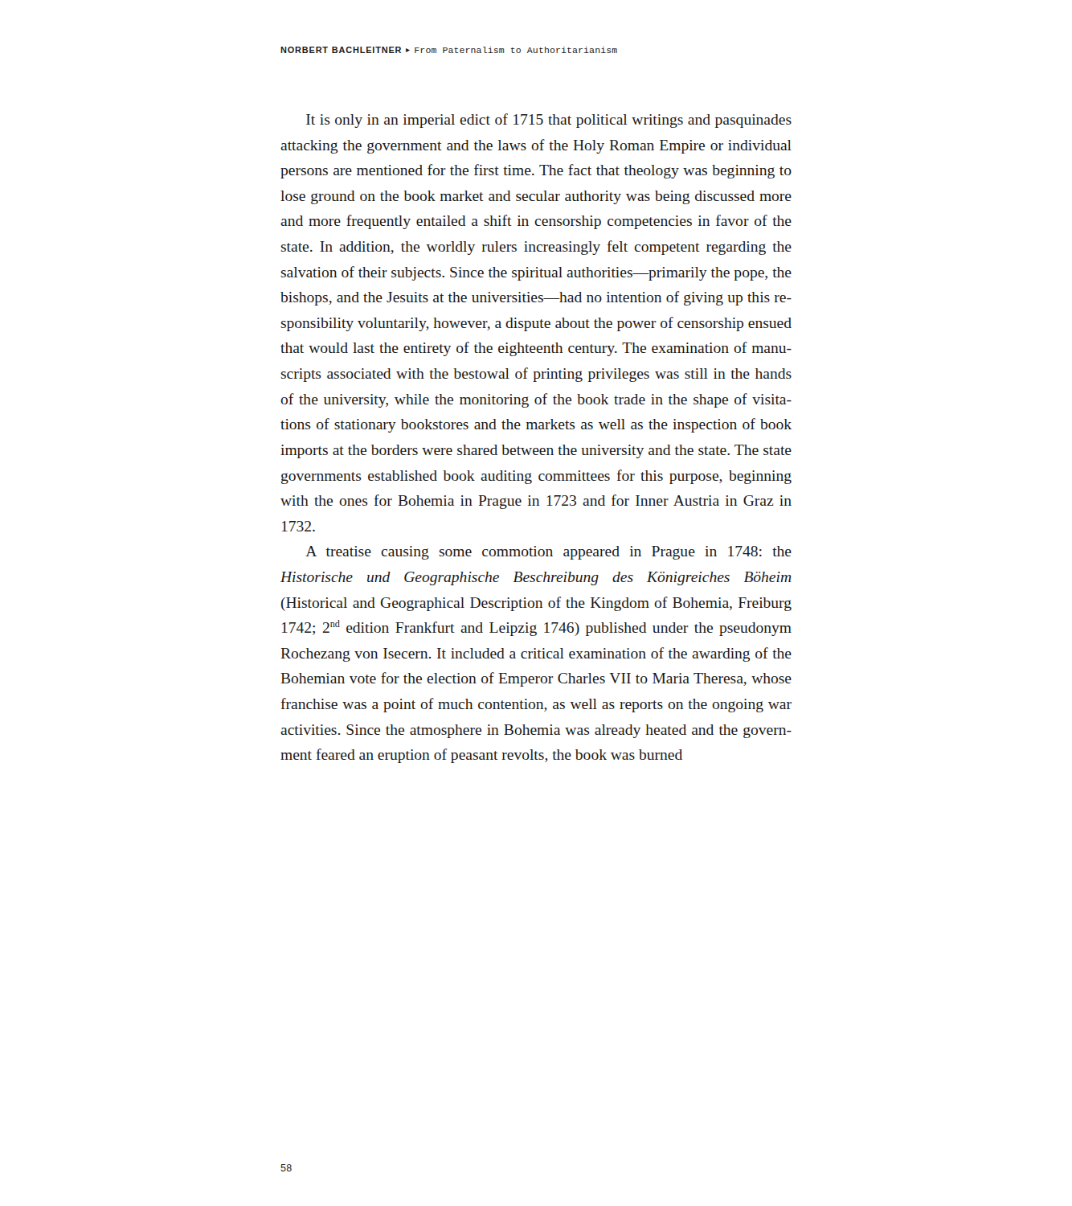Norbert Bachleitner▸From Paternalism to Authoritarianism
It is only in an imperial edict of 1715 that political writings and pasquinades attacking the government and the laws of the Holy Roman Empire or individual persons are mentioned for the first time. The fact that theology was beginning to lose ground on the book market and secular authority was being discussed more and more frequently entailed a shift in censorship competencies in favor of the state. In addition, the worldly rulers increasingly felt competent regarding the salvation of their subjects. Since the spiritual authorities—primarily the pope, the bishops, and the Jesuits at the universities—had no intention of giving up this responsibility voluntarily, however, a dispute about the power of censorship ensued that would last the entirety of the eighteenth century. The examination of manuscripts associated with the bestowal of printing privileges was still in the hands of the university, while the monitoring of the book trade in the shape of visitations of stationary bookstores and the markets as well as the inspection of book imports at the borders were shared between the university and the state. The state governments established book auditing committees for this purpose, beginning with the ones for Bohemia in Prague in 1723 and for Inner Austria in Graz in 1732.
A treatise causing some commotion appeared in Prague in 1748: the Historische und Geographische Beschreibung des Königreiches Böheim (Historical and Geographical Description of the Kingdom of Bohemia, Freiburg 1742; 2nd edition Frankfurt and Leipzig 1746) published under the pseudonym Rochezang von Isecern. It included a critical examination of the awarding of the Bohemian vote for the election of Emperor Charles VII to Maria Theresa, whose franchise was a point of much contention, as well as reports on the ongoing war activities. Since the atmosphere in Bohemia was already heated and the government feared an eruption of peasant revolts, the book was burned
58